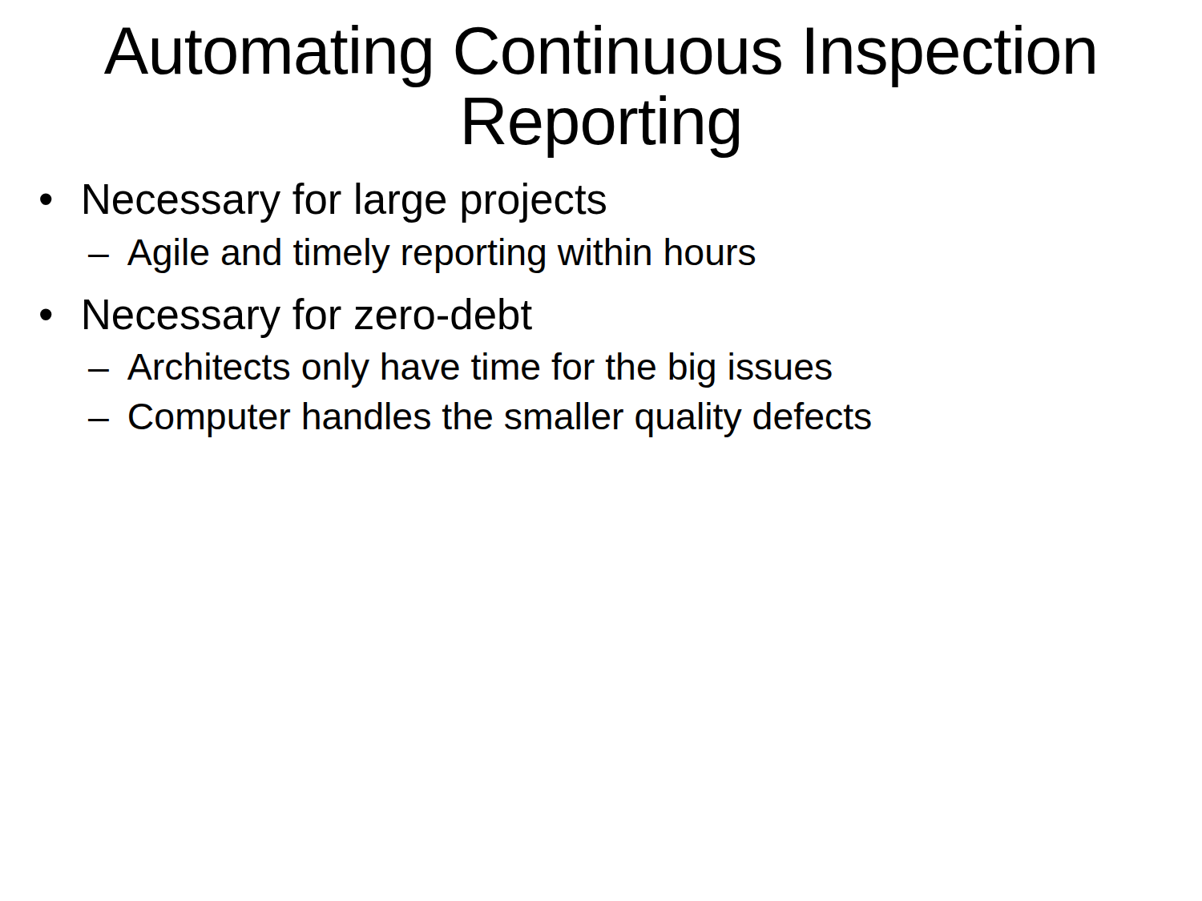Automating Continuous Inspection Reporting
Necessary for large projects
Agile and timely reporting within hours
Necessary for zero-debt
Architects only have time for the big issues
Computer handles the smaller quality defects